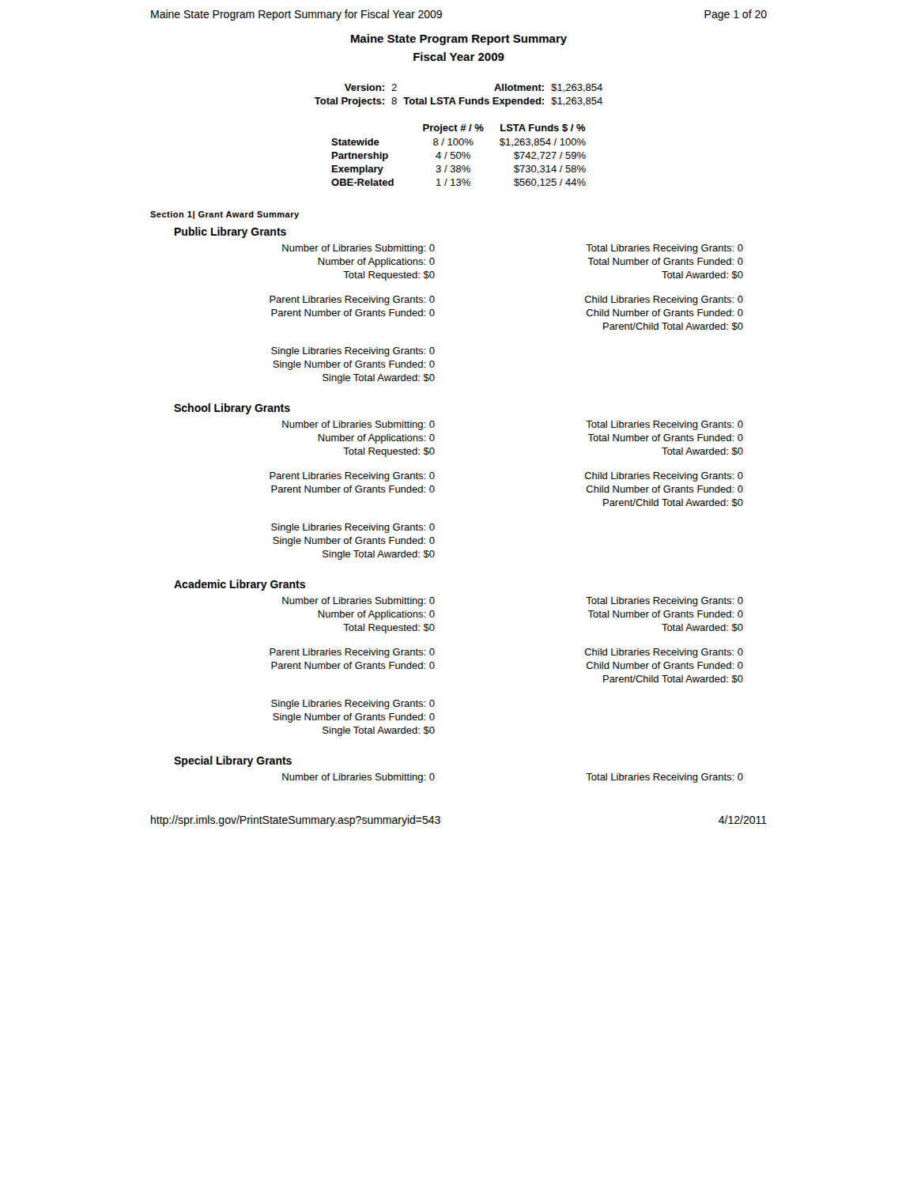Maine State Program Report Summary for Fiscal Year 2009
Page 1 of 20
Maine State Program Report Summary
Fiscal Year 2009
| Version: | 2 | Allotment: | $1,263,854 |
| Total Projects: | 8 | Total LSTA Funds Expended: | $1,263,854 |
| | Project # / % | LSTA Funds $ / % |
| --- | --- | --- |
| Statewide | 8 / 100% | $1,263,854 / 100% |
| Partnership | 4 / 50% | $742,727 / 59% |
| Exemplary | 3 / 38% | $730,314 / 58% |
| OBE-Related | 1 / 13% | $560,125 / 44% |
Section 1| Grant Award Summary
Public Library Grants
| Number of Libraries Submitting: 0 | Total Libraries Receiving Grants: 0 |
| Number of Applications: 0 | Total Number of Grants Funded: 0 |
| Total Requested: $0 | Total Awarded: $0 |
| Parent Libraries Receiving Grants: 0 | Child Libraries Receiving Grants: 0 |
| Parent Number of Grants Funded: 0 | Child Number of Grants Funded: 0 |
| | Parent/Child Total Awarded: $0 |
| Single Libraries Receiving Grants: 0 | |
| Single Number of Grants Funded: 0 | |
| Single Total Awarded: $0 | |
School Library Grants
| Number of Libraries Submitting: 0 | Total Libraries Receiving Grants: 0 |
| Number of Applications: 0 | Total Number of Grants Funded: 0 |
| Total Requested: $0 | Total Awarded: $0 |
| Parent Libraries Receiving Grants: 0 | Child Libraries Receiving Grants: 0 |
| Parent Number of Grants Funded: 0 | Child Number of Grants Funded: 0 |
| | Parent/Child Total Awarded: $0 |
| Single Libraries Receiving Grants: 0 | |
| Single Number of Grants Funded: 0 | |
| Single Total Awarded: $0 | |
Academic Library Grants
| Number of Libraries Submitting: 0 | Total Libraries Receiving Grants: 0 |
| Number of Applications: 0 | Total Number of Grants Funded: 0 |
| Total Requested: $0 | Total Awarded: $0 |
| Parent Libraries Receiving Grants: 0 | Child Libraries Receiving Grants: 0 |
| Parent Number of Grants Funded: 0 | Child Number of Grants Funded: 0 |
| | Parent/Child Total Awarded: $0 |
| Single Libraries Receiving Grants: 0 | |
| Single Number of Grants Funded: 0 | |
| Single Total Awarded: $0 | |
Special Library Grants
| Number of Libraries Submitting: 0 | Total Libraries Receiving Grants: 0 |
http://spr.imls.gov/PrintStateSummary.asp?summaryid=543
4/12/2011